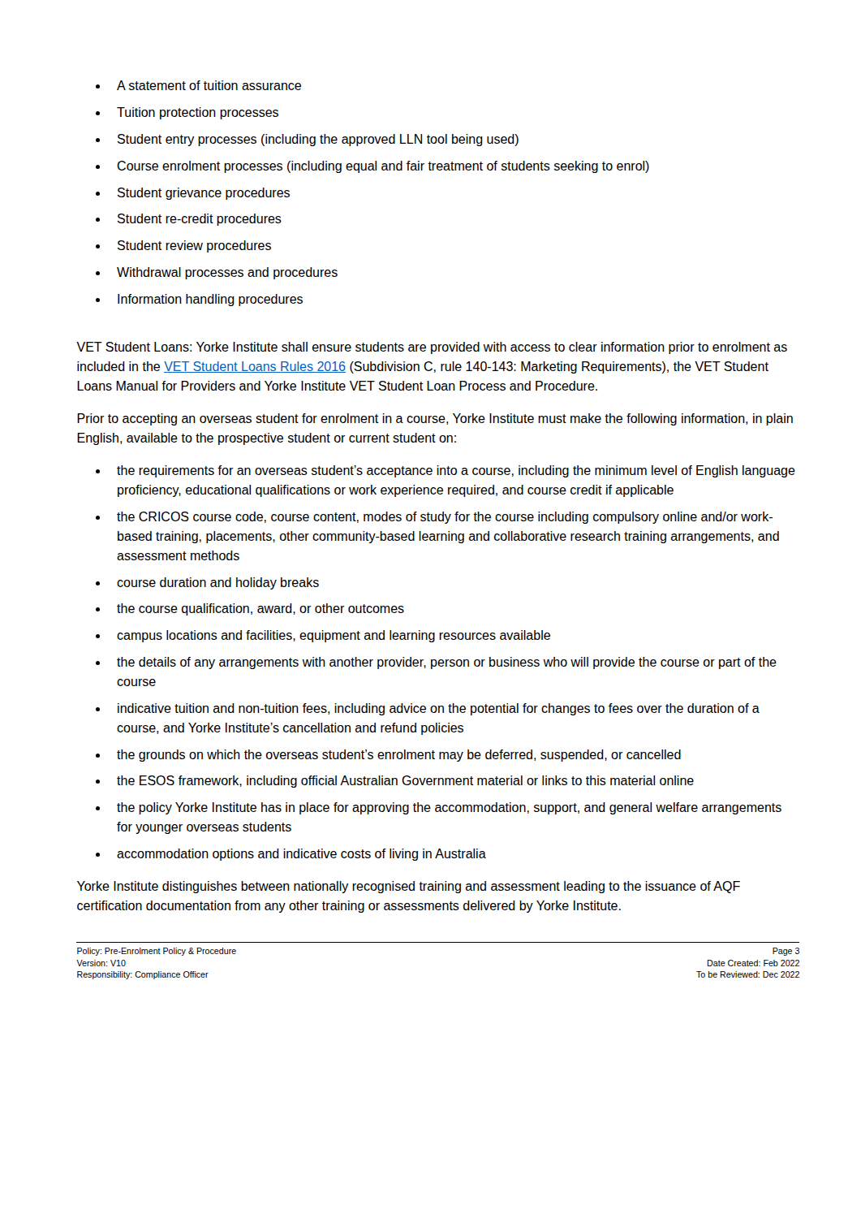A statement of tuition assurance
Tuition protection processes
Student entry processes (including the approved LLN tool being used)
Course enrolment processes (including equal and fair treatment of students seeking to enrol)
Student grievance procedures
Student re-credit procedures
Student review procedures
Withdrawal processes and procedures
Information handling procedures
VET Student Loans: Yorke Institute shall ensure students are provided with access to clear information prior to enrolment as included in the VET Student Loans Rules 2016 (Subdivision C, rule 140-143: Marketing Requirements), the VET Student Loans Manual for Providers and Yorke Institute VET Student Loan Process and Procedure.
Prior to accepting an overseas student for enrolment in a course, Yorke Institute must make the following information, in plain English, available to the prospective student or current student on:
the requirements for an overseas student’s acceptance into a course, including the minimum level of English language proficiency, educational qualifications or work experience required, and course credit if applicable
the CRICOS course code, course content, modes of study for the course including compulsory online and/or work-based training, placements, other community-based learning and collaborative research training arrangements, and assessment methods
course duration and holiday breaks
the course qualification, award, or other outcomes
campus locations and facilities, equipment and learning resources available
the details of any arrangements with another provider, person or business who will provide the course or part of the course
indicative tuition and non-tuition fees, including advice on the potential for changes to fees over the duration of a course, and Yorke Institute’s cancellation and refund policies
the grounds on which the overseas student’s enrolment may be deferred, suspended, or cancelled
the ESOS framework, including official Australian Government material or links to this material online
the policy Yorke Institute has in place for approving the accommodation, support, and general welfare arrangements for younger overseas students
accommodation options and indicative costs of living in Australia
Yorke Institute distinguishes between nationally recognised training and assessment leading to the issuance of AQF certification documentation from any other training or assessments delivered by Yorke Institute.
Policy: Pre-Enrolment Policy & Procedure
Version: V10
Responsibility: Compliance Officer
Page 3
Date Created: Feb 2022
To be Reviewed: Dec 2022